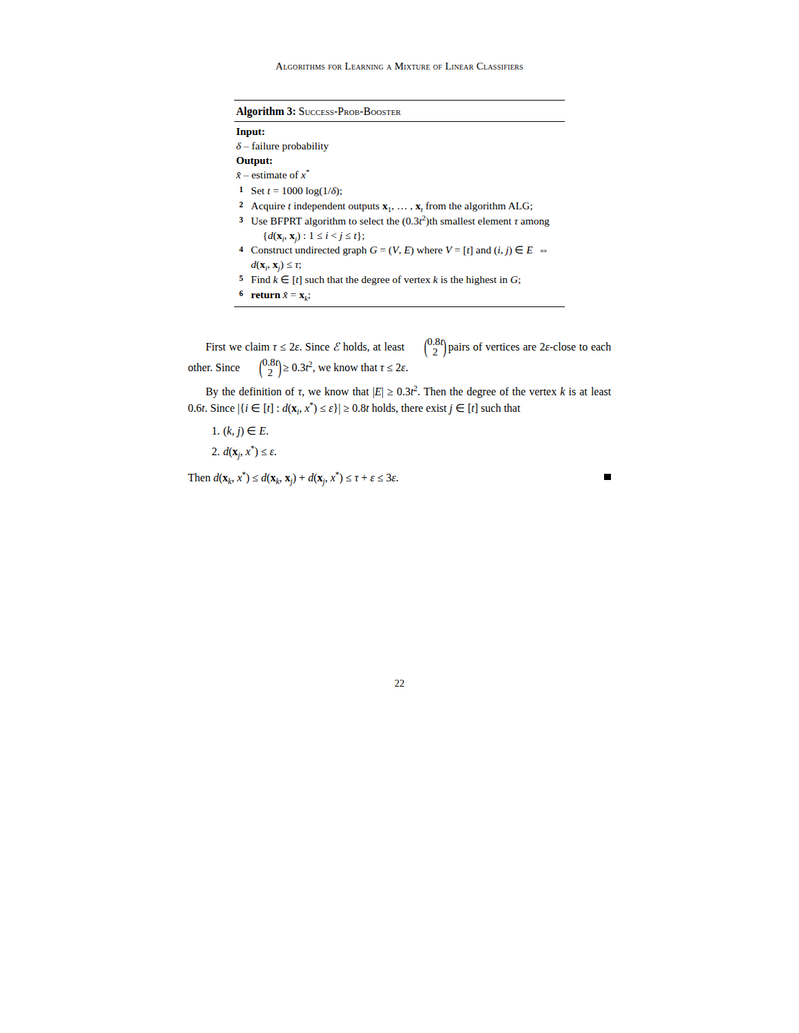Algorithms for Learning a Mixture of Linear Classifiers
Algorithm 3: Success-Prob-Booster
Input:
δ – failure probability
Output:
x̂ – estimate of x*
Set t = 1000 log(1/δ);
Acquire t independent outputs x1, … , xt from the algorithm ALG;
Use BFPRT algorithm to select the (0.3t2)th smallest element τ among {d(xi, xj) : 1 ≤ i < j ≤ t};
Construct undirected graph G = (V, E) where V = [t] and (i, j) ∈ E ⇔ d(xi, xj) ≤ τ;
Find k ∈ [t] such that the degree of vertex k is the highest in G;
return x̂ = xk;
First we claim τ ≤ 2ε. Since ℰ holds, at least 0.8t 2 pairs of vertices are 2ε-close to each other. Since 0.8t 2 ≥ 0.3t2, we know that τ ≤ 2ε.
By the definition of τ, we know that |E| ≥ 0.3t2. Then the degree of the vertex k is at least 0.6t. Since |{i ∈ [t] : d(xi, x*) ≤ ε}| ≥ 0.8t holds, there exist j ∈ [t] such that
(k, j) ∈ E.
d(xj, x*) ≤ ε.
Then d(xk, x*) ≤ d(xk, xj) + d(xj, x*) ≤ τ + ε ≤ 3ε.
22